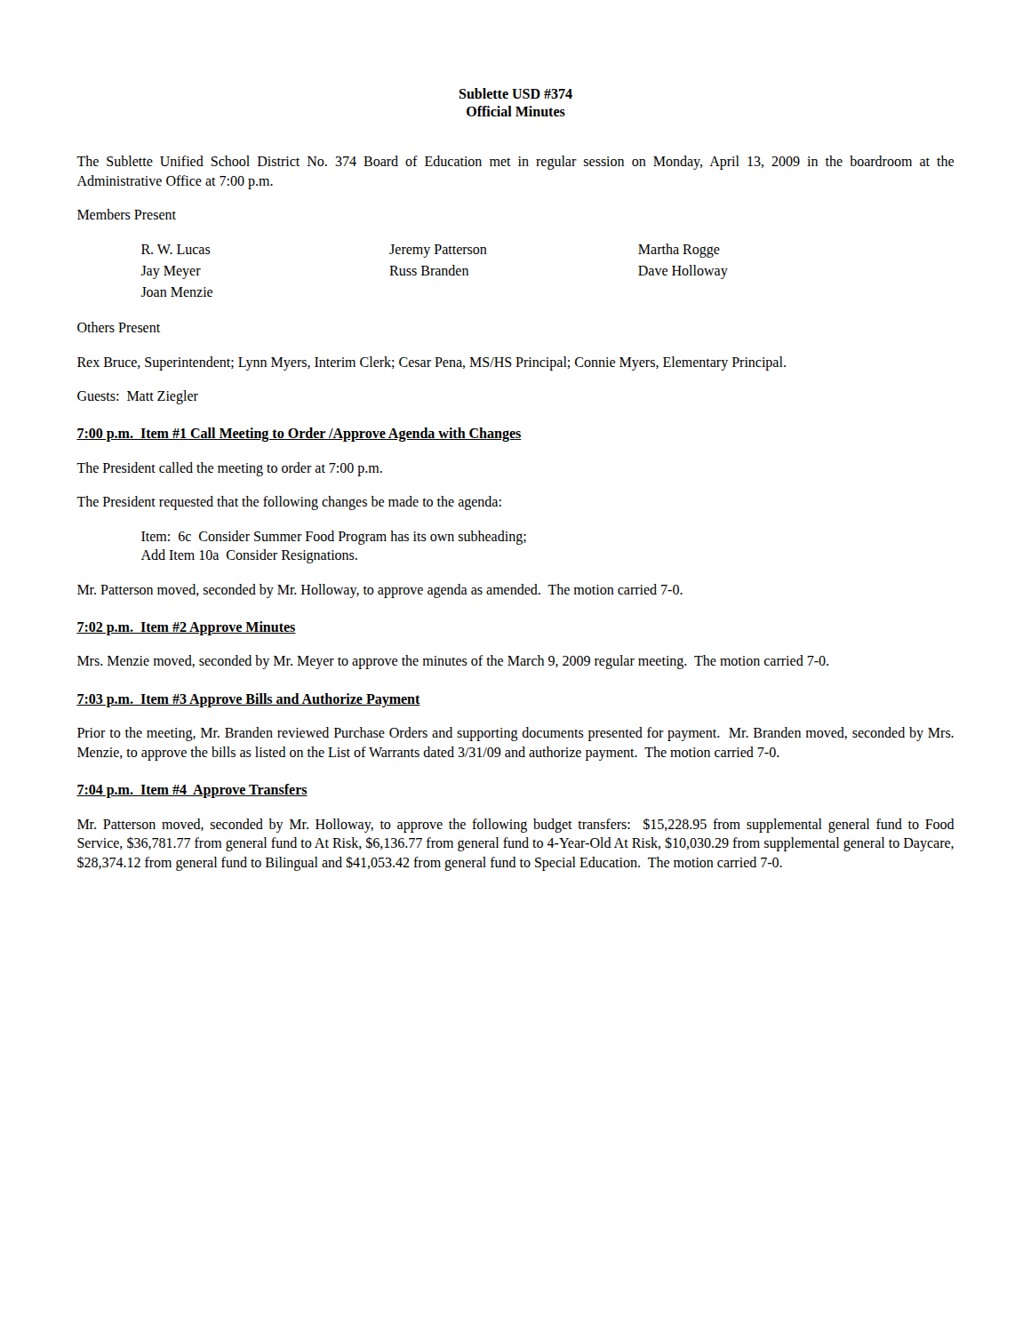Sublette USD #374
Official Minutes
The Sublette Unified School District No. 374 Board of Education met in regular session on Monday, April 13, 2009 in the boardroom at the Administrative Office at 7:00 p.m.
Members Present
| R. W. Lucas | Jeremy Patterson | Martha Rogge |
| Jay Meyer | Russ Branden | Dave Holloway |
| Joan Menzie | | |
Others Present
Rex Bruce, Superintendent; Lynn Myers, Interim Clerk; Cesar Pena, MS/HS Principal; Connie Myers, Elementary Principal.
Guests: Matt Ziegler
7:00 p.m. Item #1 Call Meeting to Order /Approve Agenda with Changes
The President called the meeting to order at 7:00 p.m.
The President requested that the following changes be made to the agenda:
Item: 6c Consider Summer Food Program has its own subheading;
Add Item 10a Consider Resignations.
Mr. Patterson moved, seconded by Mr. Holloway, to approve agenda as amended. The motion carried 7-0.
7:02 p.m. Item #2 Approve Minutes
Mrs. Menzie moved, seconded by Mr. Meyer to approve the minutes of the March 9, 2009 regular meeting. The motion carried 7-0.
7:03 p.m. Item #3 Approve Bills and Authorize Payment
Prior to the meeting, Mr. Branden reviewed Purchase Orders and supporting documents presented for payment. Mr. Branden moved, seconded by Mrs. Menzie, to approve the bills as listed on the List of Warrants dated 3/31/09 and authorize payment. The motion carried 7-0.
7:04 p.m. Item #4 Approve Transfers
Mr. Patterson moved, seconded by Mr. Holloway, to approve the following budget transfers: $15,228.95 from supplemental general fund to Food Service, $36,781.77 from general fund to At Risk, $6,136.77 from general fund to 4-Year-Old At Risk, $10,030.29 from supplemental general to Daycare, $28,374.12 from general fund to Bilingual and $41,053.42 from general fund to Special Education. The motion carried 7-0.